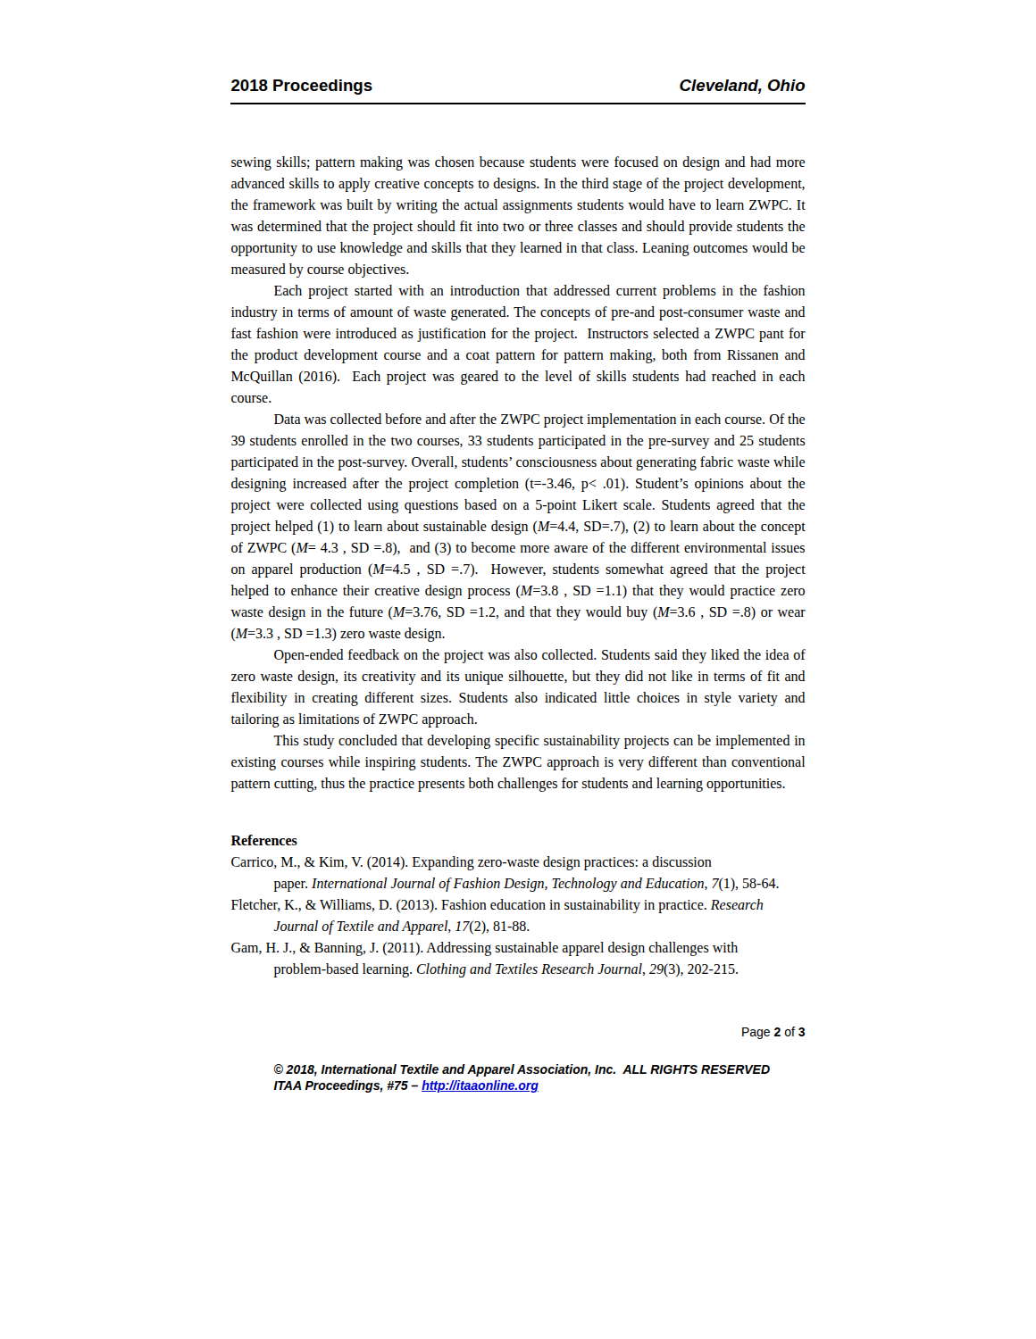2018 Proceedings
Cleveland, Ohio
sewing skills; pattern making was chosen because students were focused on design and had more advanced skills to apply creative concepts to designs. In the third stage of the project development, the framework was built by writing the actual assignments students would have to learn ZWPC. It was determined that the project should fit into two or three classes and should provide students the opportunity to use knowledge and skills that they learned in that class. Leaning outcomes would be measured by course objectives.
Each project started with an introduction that addressed current problems in the fashion industry in terms of amount of waste generated. The concepts of pre-and post-consumer waste and fast fashion were introduced as justification for the project. Instructors selected a ZWPC pant for the product development course and a coat pattern for pattern making, both from Rissanen and McQuillan (2016). Each project was geared to the level of skills students had reached in each course.
Data was collected before and after the ZWPC project implementation in each course. Of the 39 students enrolled in the two courses, 33 students participated in the pre-survey and 25 students participated in the post-survey. Overall, students’ consciousness about generating fabric waste while designing increased after the project completion (t=-3.46, p< .01). Student’s opinions about the project were collected using questions based on a 5-point Likert scale. Students agreed that the project helped (1) to learn about sustainable design (M=4.4, SD=.7), (2) to learn about the concept of ZWPC (M= 4.3 , SD =.8), and (3) to become more aware of the different environmental issues on apparel production (M=4.5 , SD =.7). However, students somewhat agreed that the project helped to enhance their creative design process (M=3.8 , SD =1.1) that they would practice zero waste design in the future (M=3.76, SD =1.2, and that they would buy (M=3.6 , SD =.8) or wear (M=3.3 , SD =1.3) zero waste design.
Open-ended feedback on the project was also collected. Students said they liked the idea of zero waste design, its creativity and its unique silhouette, but they did not like in terms of fit and flexibility in creating different sizes. Students also indicated little choices in style variety and tailoring as limitations of ZWPC approach.
This study concluded that developing specific sustainability projects can be implemented in existing courses while inspiring students. The ZWPC approach is very different than conventional pattern cutting, thus the practice presents both challenges for students and learning opportunities.
References
Carrico, M., & Kim, V. (2014). Expanding zero-waste design practices: a discussion paper. International Journal of Fashion Design, Technology and Education, 7(1), 58-64.
Fletcher, K., & Williams, D. (2013). Fashion education in sustainability in practice. Research Journal of Textile and Apparel, 17(2), 81-88.
Gam, H. J., & Banning, J. (2011). Addressing sustainable apparel design challenges with problem-based learning. Clothing and Textiles Research Journal, 29(3), 202-215.
Page 2 of 3
© 2018, International Textile and Apparel Association, Inc. ALL RIGHTS RESERVED
ITAA Proceedings, #75 – http://itaaonline.org